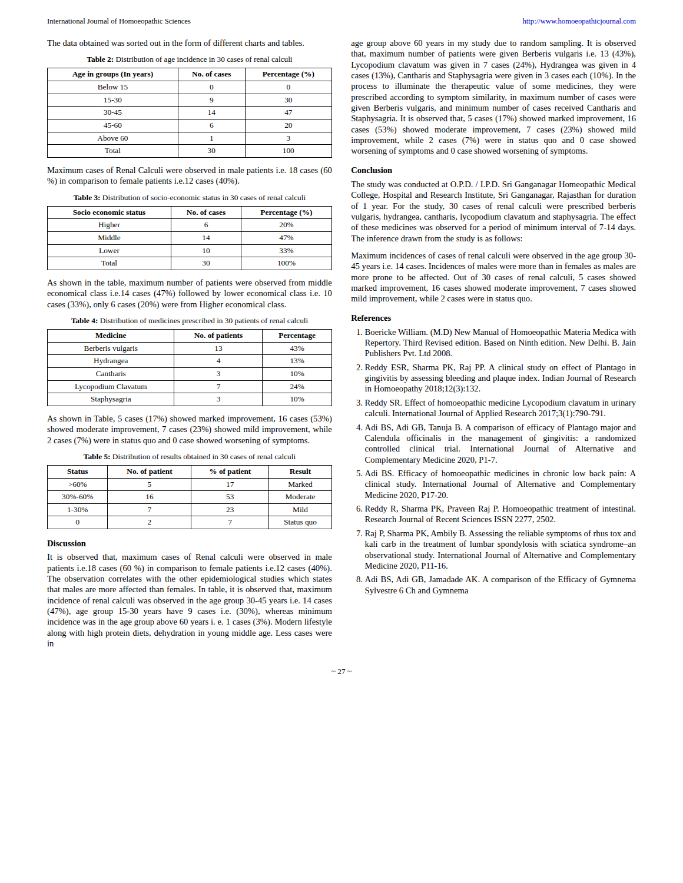International Journal of Homoeopathic Sciences http://www.homoeopathicjournal.com
The data obtained was sorted out in the form of different charts and tables.
Table 2: Distribution of age incidence in 30 cases of renal calculi
| Age in groups (In years) | No. of cases | Percentage (%) |
| --- | --- | --- |
| Below 15 | 0 | 0 |
| 15-30 | 9 | 30 |
| 30-45 | 14 | 47 |
| 45-60 | 6 | 20 |
| Above 60 | 1 | 3 |
| Total | 30 | 100 |
Maximum cases of Renal Calculi were observed in male patients i.e. 18 cases (60 %) in comparison to female patients i.e.12 cases (40%).
Table 3: Distribution of socio-economic status in 30 cases of renal calculi
| Socio economic status | No. of cases | Percentage (%) |
| --- | --- | --- |
| Higher | 6 | 20% |
| Middle | 14 | 47% |
| Lower | 10 | 33% |
| Total | 30 | 100% |
As shown in the table, maximum number of patients were observed from middle economical class i.e.14 cases (47%) followed by lower economical class i.e. 10 cases (33%), only 6 cases (20%) were from Higher economical class.
Table 4: Distribution of medicines prescribed in 30 patients of renal calculi
| Medicine | No. of patients | Percentage |
| --- | --- | --- |
| Berberis vulgaris | 13 | 43% |
| Hydrangea | 4 | 13% |
| Cantharis | 3 | 10% |
| Lycopodium Clavatum | 7 | 24% |
| Staphysagria | 3 | 10% |
As shown in Table, 5 cases (17%) showed marked improvement, 16 cases (53%) showed moderate improvement, 7 cases (23%) showed mild improvement, while 2 cases (7%) were in status quo and 0 case showed worsening of symptoms.
Table 5: Distribution of results obtained in 30 cases of renal calculi
| Status | No. of patient | % of patient | Result |
| --- | --- | --- | --- |
| >60% | 5 | 17 | Marked |
| 30%-60% | 16 | 53 | Moderate |
| 1-30% | 7 | 23 | Mild |
| 0 | 2 | 7 | Status quo |
Discussion
It is observed that, maximum cases of Renal calculi were observed in male patients i.e.18 cases (60 %) in comparison to female patients i.e.12 cases (40%). The observation correlates with the other epidemiological studies which states that males are more affected than females. In table, it is observed that, maximum incidence of renal calculi was observed in the age group 30-45 years i.e. 14 cases (47%), age group 15-30 years have 9 cases i.e. (30%), whereas minimum incidence was in the age group above 60 years i. e. 1 cases (3%). Modern lifestyle along with high protein diets, dehydration in young middle age. Less cases were in
age group above 60 years in my study due to random sampling. It is observed that, maximum number of patients were given Berberis vulgaris i.e. 13 (43%), Lycopodium clavatum was given in 7 cases (24%), Hydrangea was given in 4 cases (13%), Cantharis and Staphysagria were given in 3 cases each (10%). In the process to illuminate the therapeutic value of some medicines, they were prescribed according to symptom similarity, in maximum number of cases were given Berberis vulgaris, and minimum number of cases received Cantharis and Staphysagria. It is observed that, 5 cases (17%) showed marked improvement, 16 cases (53%) showed moderate improvement, 7 cases (23%) showed mild improvement, while 2 cases (7%) were in status quo and 0 case showed worsening of symptoms and 0 case showed worsening of symptoms.
Conclusion
The study was conducted at O.P.D. / I.P.D. Sri Ganganagar Homeopathic Medical College, Hospital and Research Institute, Sri Ganganagar, Rajasthan for duration of 1 year. For the study, 30 cases of renal calculi were prescribed berberis vulgaris, hydrangea, cantharis, lycopodium clavatum and staphysagria. The effect of these medicines was observed for a period of minimum interval of 7-14 days. The inference drawn from the study is as follows:
Maximum incidences of cases of renal calculi were observed in the age group 30-45 years i.e. 14 cases. Incidences of males were more than in females as males are more prone to be affected. Out of 30 cases of renal calculi, 5 cases showed marked improvement, 16 cases showed moderate improvement, 7 cases showed mild improvement, while 2 cases were in status quo.
References
Boericke William. (M.D) New Manual of Homoeopathic Materia Medica with Repertory. Third Revised edition. Based on Ninth edition. New Delhi. B. Jain Publishers Pvt. Ltd 2008.
Reddy ESR, Sharma PK, Raj PP. A clinical study on effect of Plantago in gingivitis by assessing bleeding and plaque index. Indian Journal of Research in Homoeopathy 2018;12(3):132.
Reddy SR. Effect of homoeopathic medicine Lycopodium clavatum in urinary calculi. International Journal of Applied Research 2017;3(1):790-791.
Adi BS, Adi GB, Tanuja B. A comparison of efficacy of Plantago major and Calendula officinalis in the management of gingivitis: a randomized controlled clinical trial. International Journal of Alternative and Complementary Medicine 2020, P1-7.
Adi BS. Efficacy of homoeopathic medicines in chronic low back pain: A clinical study. International Journal of Alternative and Complementary Medicine 2020, P17-20.
Reddy R, Sharma PK, Praveen Raj P. Homoeopathic treatment of intestinal. Research Journal of Recent Sciences ISSN 2277, 2502.
Raj P, Sharma PK, Ambily B. Assessing the reliable symptoms of rhus tox and kali carb in the treatment of lumbar spondylosis with sciatica syndrome–an observational study. International Journal of Alternative and Complementary Medicine 2020, P11-16.
Adi BS, Adi GB, Jamadade AK. A comparison of the Efficacy of Gymnema Sylvestre 6 Ch and Gymnema
~ 27 ~